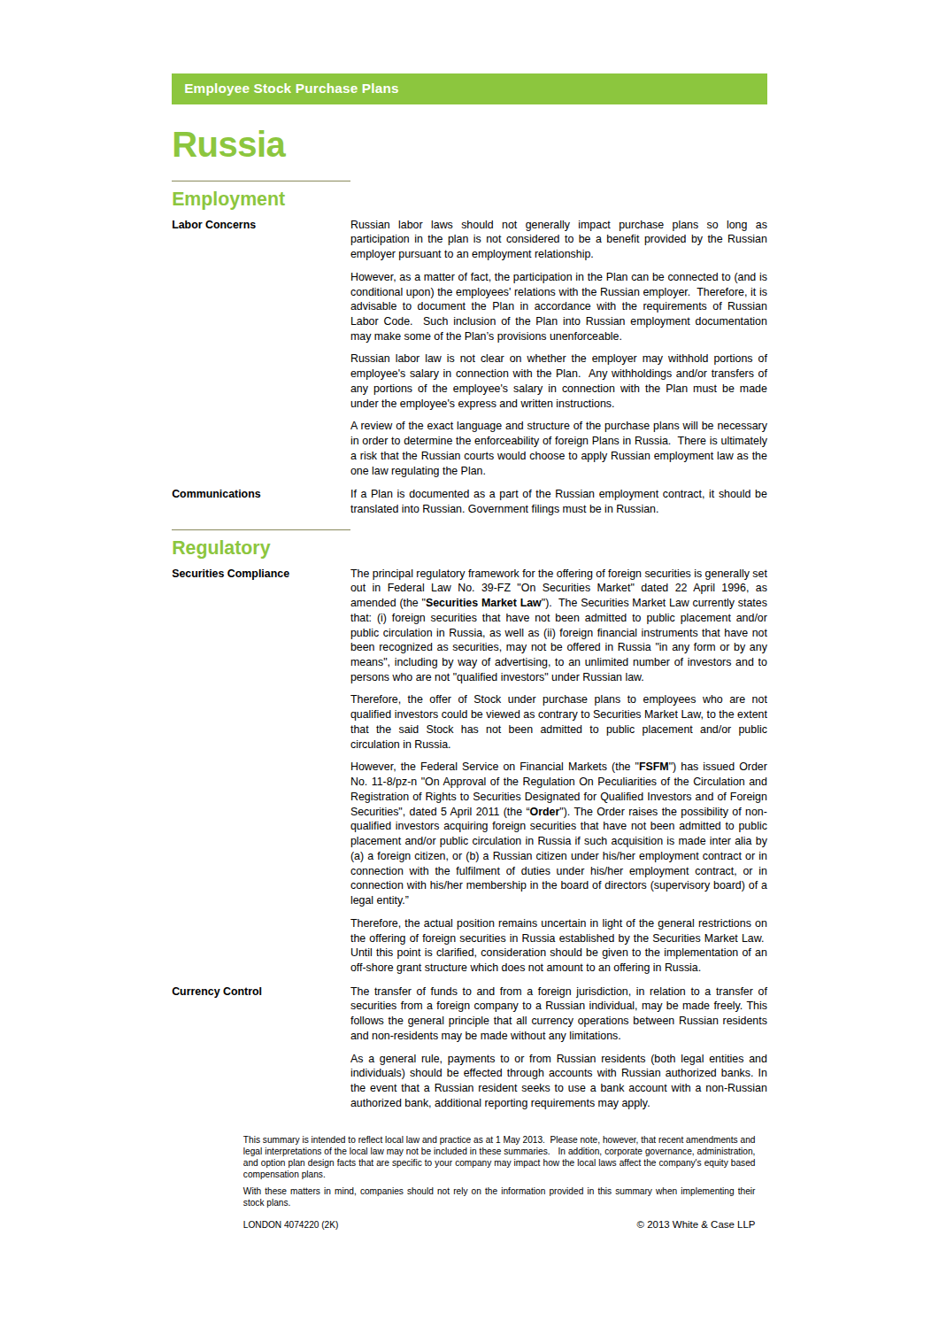Employee Stock Purchase Plans
Russia
Employment
Labor Concerns
Russian labor laws should not generally impact purchase plans so long as participation in the plan is not considered to be a benefit provided by the Russian employer pursuant to an employment relationship.
However, as a matter of fact, the participation in the Plan can be connected to (and is conditional upon) the employees' relations with the Russian employer. Therefore, it is advisable to document the Plan in accordance with the requirements of Russian Labor Code. Such inclusion of the Plan into Russian employment documentation may make some of the Plan’s provisions unenforceable.
Russian labor law is not clear on whether the employer may withhold portions of employee's salary in connection with the Plan. Any withholdings and/or transfers of any portions of the employee's salary in connection with the Plan must be made under the employee's express and written instructions.
A review of the exact language and structure of the purchase plans will be necessary in order to determine the enforceability of foreign Plans in Russia. There is ultimately a risk that the Russian courts would choose to apply Russian employment law as the one law regulating the Plan.
Communications
If a Plan is documented as a part of the Russian employment contract, it should be translated into Russian. Government filings must be in Russian.
Regulatory
Securities Compliance
The principal regulatory framework for the offering of foreign securities is generally set out in Federal Law No. 39-FZ "On Securities Market" dated 22 April 1996, as amended (the "Securities Market Law"). The Securities Market Law currently states that: (i) foreign securities that have not been admitted to public placement and/or public circulation in Russia, as well as (ii) foreign financial instruments that have not been recognized as securities, may not be offered in Russia "in any form or by any means", including by way of advertising, to an unlimited number of investors and to persons who are not "qualified investors" under Russian law.
Therefore, the offer of Stock under purchase plans to employees who are not qualified investors could be viewed as contrary to Securities Market Law, to the extent that the said Stock has not been admitted to public placement and/or public circulation in Russia.
However, the Federal Service on Financial Markets (the "FSFM") has issued Order No. 11-8/pz-n "On Approval of the Regulation On Peculiarities of the Circulation and Registration of Rights to Securities Designated for Qualified Investors and of Foreign Securities", dated 5 April 2011 (the “Order"). The Order raises the possibility of non-qualified investors acquiring foreign securities that have not been admitted to public placement and/or public circulation in Russia if such acquisition is made inter alia by (a) a foreign citizen, or (b) a Russian citizen under his/her employment contract or in connection with the fulfilment of duties under his/her employment contract, or in connection with his/her membership in the board of directors (supervisory board) of a legal entity.”
Therefore, the actual position remains uncertain in light of the general restrictions on the offering of foreign securities in Russia established by the Securities Market Law. Until this point is clarified, consideration should be given to the implementation of an off-shore grant structure which does not amount to an offering in Russia.
Currency Control
The transfer of funds to and from a foreign jurisdiction, in relation to a transfer of securities from a foreign company to a Russian individual, may be made freely. This follows the general principle that all currency operations between Russian residents and non-residents may be made without any limitations.
As a general rule, payments to or from Russian residents (both legal entities and individuals) should be effected through accounts with Russian authorized banks. In the event that a Russian resident seeks to use a bank account with a non-Russian authorized bank, additional reporting requirements may apply.
This summary is intended to reflect local law and practice as at 1 May 2013. Please note, however, that recent amendments and legal interpretations of the local law may not be included in these summaries. In addition, corporate governance, administration, and option plan design facts that are specific to your company may impact how the local laws affect the company's equity based compensation plans.
With these matters in mind, companies should not rely on the information provided in this summary when implementing their stock plans.
LONDON 4074220 (2K)
© 2013 White & Case LLP